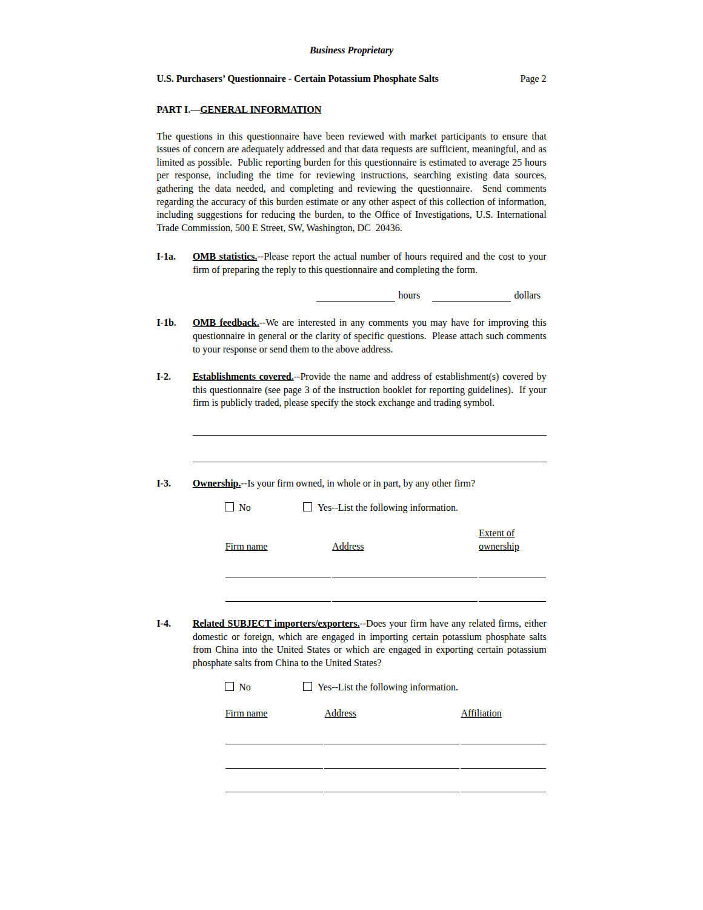Business Proprietary
U.S. Purchasers’ Questionnaire - Certain Potassium Phosphate Salts Page 2
PART I.—GENERAL INFORMATION
The questions in this questionnaire have been reviewed with market participants to ensure that issues of concern are adequately addressed and that data requests are sufficient, meaningful, and as limited as possible. Public reporting burden for this questionnaire is estimated to average 25 hours per response, including the time for reviewing instructions, searching existing data sources, gathering the data needed, and completing and reviewing the questionnaire. Send comments regarding the accuracy of this burden estimate or any other aspect of this collection of information, including suggestions for reducing the burden, to the Office of Investigations, U.S. International Trade Commission, 500 E Street, SW, Washington, DC 20436.
I-1a.
OMB statistics.--Please report the actual number of hours required and the cost to your firm of preparing the reply to this questionnaire and completing the form.
hours dollars
I-1b.
OMB feedback.--We are interested in any comments you may have for improving this questionnaire in general or the clarity of specific questions. Please attach such comments to your response or send them to the above address.
I-2.
Establishments covered.--Provide the name and address of establishment(s) covered by this questionnaire (see page 3 of the instruction booklet for reporting guidelines). If your firm is publicly traded, please specify the stock exchange and trading symbol.
I-3.
Ownership.--Is your firm owned, in whole or in part, by any other firm?
No Yes--List the following information.
| Firm name | Address | Extent of ownership |
| --- | --- | --- |
I-4.
Related SUBJECT importers/exporters.--Does your firm have any related firms, either domestic or foreign, which are engaged in importing certain potassium phosphate salts from China into the United States or which are engaged in exporting certain potassium phosphate salts from China to the United States?
No Yes--List the following information.
| Firm name | Address | Affiliation |
| --- | --- | --- |